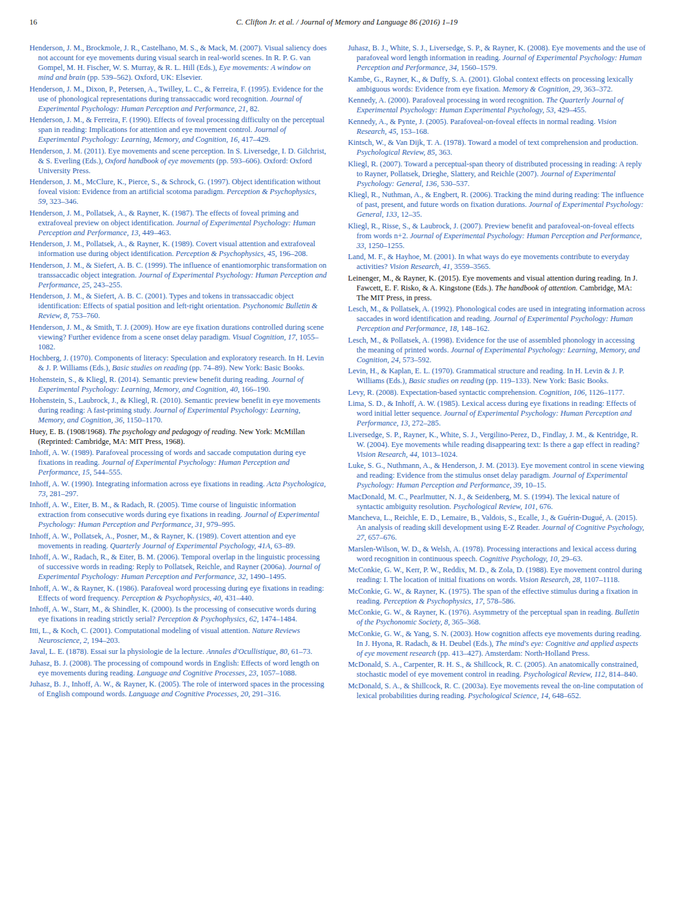16 C. Clifton Jr. et al. / Journal of Memory and Language 86 (2016) 1–19
Henderson, J. M., Brockmole, J. R., Castelhano, M. S., & Mack, M. (2007). Visual saliency does not account for eye movements during visual search in real-world scenes. In R. P. G. van Gompel, M. H. Fischer, W. S. Murray, & R. L. Hill (Eds.), Eye movements: A window on mind and brain (pp. 539–562). Oxford, UK: Elsevier.
Henderson, J. M., Dixon, P., Petersen, A., Twilley, L. C., & Ferreira, F. (1995). Evidence for the use of phonological representations during transsaccadic word recognition. Journal of Experimental Psychology: Human Perception and Performance, 21, 82.
Henderson, J. M., & Ferreira, F. (1990). Effects of foveal processing difficulty on the perceptual span in reading: Implications for attention and eye movement control. Journal of Experimental Psychology: Learning, Memory, and Cognition, 16, 417–429.
Henderson, J. M. (2011). Eye movements and scene perception. In S. Liversedge, I. D. Gilchrist, & S. Everling (Eds.), Oxford handbook of eye movements (pp. 593–606). Oxford: Oxford University Press.
Henderson, J. M., McClure, K., Pierce, S., & Schrock, G. (1997). Object identification without foveal vision: Evidence from an artificial scotoma paradigm. Perception & Psychophysics, 59, 323–346.
Henderson, J. M., Pollatsek, A., & Rayner, K. (1987). The effects of foveal priming and extrafoveal preview on object identification. Journal of Experimental Psychology: Human Perception and Performance, 13, 449–463.
Henderson, J. M., Pollatsek, A., & Rayner, K. (1989). Covert visual attention and extrafoveal information use during object identification. Perception & Psychophysics, 45, 196–208.
Henderson, J. M., & Siefert, A. B. C. (1999). The influence of enantiomorphic transformation on transsaccadic object integration. Journal of Experimental Psychology: Human Perception and Performance, 25, 243–255.
Henderson, J. M., & Siefert, A. B. C. (2001). Types and tokens in transsaccadic object identification: Effects of spatial position and left-right orientation. Psychonomic Bulletin & Review, 8, 753–760.
Henderson, J. M., & Smith, T. J. (2009). How are eye fixation durations controlled during scene viewing? Further evidence from a scene onset delay paradigm. Visual Cognition, 17, 1055–1082.
Hochberg, J. (1970). Components of literacy: Speculation and exploratory research. In H. Levin & J. P. Williams (Eds.), Basic studies on reading (pp. 74–89). New York: Basic Books.
Hohenstein, S., & Kliegl, R. (2014). Semantic preview benefit during reading. Journal of Experimental Psychology: Learning, Memory, and Cognition, 40, 166–190.
Hohenstein, S., Laubrock, J., & Kliegl, R. (2010). Semantic preview benefit in eye movements during reading: A fast-priming study. Journal of Experimental Psychology: Learning, Memory, and Cognition, 36, 1150–1170.
Huey, E. B. (1908/1968). The psychology and pedagogy of reading. New York: McMillan (Reprinted: Cambridge, MA: MIT Press, 1968).
Inhoff, A. W. (1989). Parafoveal processing of words and saccade computation during eye fixations in reading. Journal of Experimental Psychology: Human Perception and Performance, 15, 544–555.
Inhoff, A. W. (1990). Integrating information across eye fixations in reading. Acta Psychologica, 73, 281–297.
Inhoff, A. W., Eiter, B. M., & Radach, R. (2005). Time course of linguistic information extraction from consecutive words during eye fixations in reading. Journal of Experimental Psychology: Human Perception and Performance, 31, 979–995.
Inhoff, A. W., Pollatsek, A., Posner, M., & Rayner, K. (1989). Covert attention and eye movements in reading. Quarterly Journal of Experimental Psychology, 41A, 63–89.
Inhoff, A. W., Radach, R., & Eiter, B. M. (2006). Temporal overlap in the linguistic processing of successive words in reading: Reply to Pollatsek, Reichle, and Rayner (2006a). Journal of Experimental Psychology: Human Perception and Performance, 32, 1490–1495.
Inhoff, A. W., & Rayner, K. (1986). Parafoveal word processing during eye fixations in reading: Effects of word frequency. Perception & Psychophysics, 40, 431–440.
Inhoff, A. W., Starr, M., & Shindler, K. (2000). Is the processing of consecutive words during eye fixations in reading strictly serial? Perception & Psychophysics, 62, 1474–1484.
Itti, L., & Koch, C. (2001). Computational modeling of visual attention. Nature Reviews Neuroscience, 2, 194–203.
Javal, L. E. (1878). Essai sur la physiologie de la lecture. Annales d'Ocullistique, 80, 61–73.
Juhasz, B. J. (2008). The processing of compound words in English: Effects of word length on eye movements during reading. Language and Cognitive Processes, 23, 1057–1088.
Juhasz, B. J., Inhoff, A. W., & Rayner, K. (2005). The role of interword spaces in the processing of English compound words. Language and Cognitive Processes, 20, 291–316.
Juhasz, B. J., White, S. J., Liversedge, S. P., & Rayner, K. (2008). Eye movements and the use of parafoveal word length information in reading. Journal of Experimental Psychology: Human Perception and Performance, 34, 1560–1579.
Kambe, G., Rayner, K., & Duffy, S. A. (2001). Global context effects on processing lexically ambiguous words: Evidence from eye fixation. Memory & Cognition, 29, 363–372.
Kennedy, A. (2000). Parafoveal processing in word recognition. The Quarterly Journal of Experimental Psychology: Human Experimental Psychology, 53, 429–455.
Kennedy, A., & Pynte, J. (2005). Parafoveal-on-foveal effects in normal reading. Vision Research, 45, 153–168.
Kintsch, W., & Van Dijk, T. A. (1978). Toward a model of text comprehension and production. Psychological Review, 85, 363.
Kliegl, R. (2007). Toward a perceptual-span theory of distributed processing in reading: A reply to Rayner, Pollatsek, Drieghe, Slattery, and Reichle (2007). Journal of Experimental Psychology: General, 136, 530–537.
Kliegl, R., Nuthman, A., & Engbert, R. (2006). Tracking the mind during reading: The influence of past, present, and future words on fixation durations. Journal of Experimental Psychology: General, 133, 12–35.
Kliegl, R., Risse, S., & Laubrock, J. (2007). Preview benefit and parafoveal-on-foveal effects from words n+2. Journal of Experimental Psychology: Human Perception and Performance, 33, 1250–1255.
Land, M. F., & Hayhoe, M. (2001). In what ways do eye movements contribute to everyday activities? Vision Research, 41, 3559–3565.
Leinenger, M., & Rayner, K. (2015). Eye movements and visual attention during reading. In J. Fawcett, E. F. Risko, & A. Kingstone (Eds.). The handbook of attention. Cambridge, MA: The MIT Press, in press.
Lesch, M., & Pollatsek, A. (1992). Phonological codes are used in integrating information across saccades in word identification and reading. Journal of Experimental Psychology: Human Perception and Performance, 18, 148–162.
Lesch, M., & Pollatsek, A. (1998). Evidence for the use of assembled phonology in accessing the meaning of printed words. Journal of Experimental Psychology: Learning, Memory, and Cognition, 24, 573–592.
Levin, H., & Kaplan, E. L. (1970). Grammatical structure and reading. In H. Levin & J. P. Williams (Eds.), Basic studies on reading (pp. 119–133). New York: Basic Books.
Levy, R. (2008). Expectation-based syntactic comprehension. Cognition, 106, 1126–1177.
Lima, S. D., & Inhoff, A. W. (1985). Lexical access during eye fixations in reading: Effects of word initial letter sequence. Journal of Experimental Psychology: Human Perception and Performance, 13, 272–285.
Liversedge, S. P., Rayner, K., White, S. J., Vergilino-Perez, D., Findlay, J. M., & Kentridge, R. W. (2004). Eye movements while reading disappearing text: Is there a gap effect in reading? Vision Research, 44, 1013–1024.
Luke, S. G., Nuthmann, A., & Henderson, J. M. (2013). Eye movement control in scene viewing and reading: Evidence from the stimulus onset delay paradigm. Journal of Experimental Psychology: Human Perception and Performance, 39, 10–15.
MacDonald, M. C., Pearlmutter, N. J., & Seidenberg, M. S. (1994). The lexical nature of syntactic ambiguity resolution. Psychological Review, 101, 676.
Mancheva, L., Reichle, E. D., Lemaire, B., Valdois, S., Ecalle, J., & Guérin-Dugué, A. (2015). An analysis of reading skill development using E-Z Reader. Journal of Cognitive Psychology, 27, 657–676.
Marslen-Wilson, W. D., & Welsh, A. (1978). Processing interactions and lexical access during word recognition in continuous speech. Cognitive Psychology, 10, 29–63.
McConkie, G. W., Kerr, P. W., Reddix, M. D., & Zola, D. (1988). Eye movement control during reading: I. The location of initial fixations on words. Vision Research, 28, 1107–1118.
McConkie, G. W., & Rayner, K. (1975). The span of the effective stimulus during a fixation in reading. Perception & Psychophysics, 17, 578–586.
McConkie, G. W., & Rayner, K. (1976). Asymmetry of the perceptual span in reading. Bulletin of the Psychonomic Society, 8, 365–368.
McConkie, G. W., & Yang, S. N. (2003). How cognition affects eye movements during reading. In J. Hyona, R. Radach, & H. Deubel (Eds.), The mind's eye: Cognitive and applied aspects of eye movement research (pp. 413–427). Amsterdam: North-Holland Press.
McDonald, S. A., Carpenter, R. H. S., & Shillcock, R. C. (2005). An anatomically constrained, stochastic model of eye movement control in reading. Psychological Review, 112, 814–840.
McDonald, S. A., & Shillcock, R. C. (2003a). Eye movements reveal the on-line computation of lexical probabilities during reading. Psychological Science, 14, 648–652.